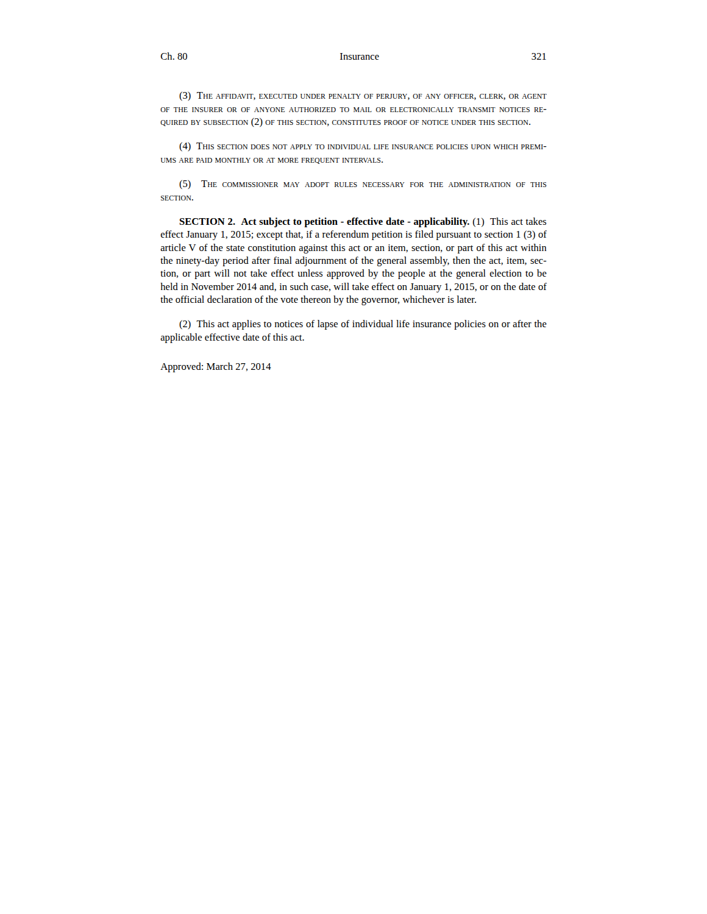Ch. 80
Insurance
321
(3) The affidavit, executed under penalty of perjury, of any officer, clerk, or agent of the insurer or of anyone authorized to mail or electronically transmit notices required by subsection (2) of this section, constitutes proof of notice under this section.
(4) This section does not apply to individual life insurance policies upon which premiums are paid monthly or at more frequent intervals.
(5) The commissioner may adopt rules necessary for the administration of this section.
SECTION 2. Act subject to petition - effective date - applicability. (1) This act takes effect January 1, 2015; except that, if a referendum petition is filed pursuant to section 1 (3) of article V of the state constitution against this act or an item, section, or part of this act within the ninety-day period after final adjournment of the general assembly, then the act, item, section, or part will not take effect unless approved by the people at the general election to be held in November 2014 and, in such case, will take effect on January 1, 2015, or on the date of the official declaration of the vote thereon by the governor, whichever is later.
(2) This act applies to notices of lapse of individual life insurance policies on or after the applicable effective date of this act.
Approved: March 27, 2014